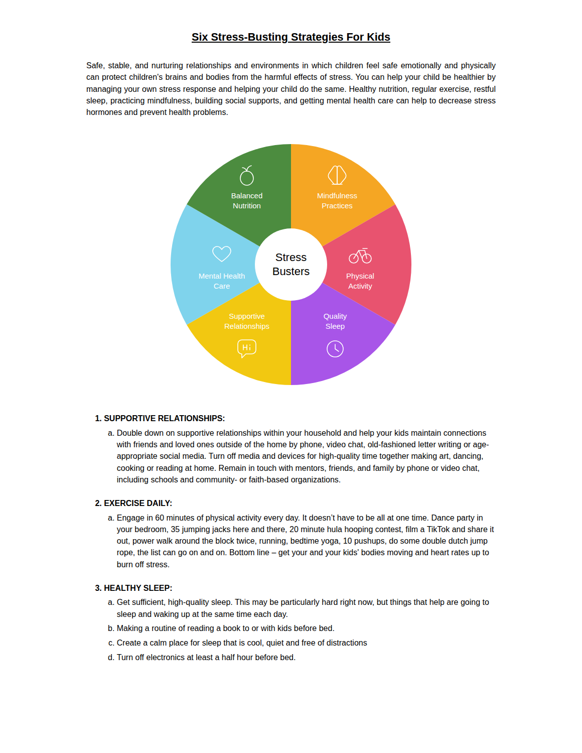Six Stress-Busting Strategies For Kids
Safe, stable, and nurturing relationships and environments in which children feel safe emotionally and physically can protect children's brains and bodies from the harmful effects of stress. You can help your child be healthier by managing your own stress response and helping your child do the same. Healthy nutrition, regular exercise, restful sleep, practicing mindfulness, building social supports, and getting mental health care can help to decrease stress hormones and prevent health problems.
Stress Busters wheel Stress Busters Mindfulness Practices Physical Activity Quality Sleep Supportive Relationships Mental Health Care Balanced Nutrition
SUPPORTIVE RELATIONSHIPS:
Double down on supportive relationships within your household and help your kids maintain connections with friends and loved ones outside of the home by phone, video chat, old-fashioned letter writing or age-appropriate social media. Turn off media and devices for high-quality time together making art, dancing, cooking or reading at home. Remain in touch with mentors, friends, and family by phone or video chat, including schools and community- or faith-based organizations.
EXERCISE DAILY:
Engage in 60 minutes of physical activity every day. It doesn’t have to be all at one time. Dance party in your bedroom, 35 jumping jacks here and there, 20 minute hula hooping contest, film a TikTok and share it out, power walk around the block twice, running, bedtime yoga, 10 pushups, do some double dutch jump rope, the list can go on and on. Bottom line – get your and your kids' bodies moving and heart rates up to burn off stress.
HEALTHY SLEEP:
Get sufficient, high-quality sleep. This may be particularly hard right now, but things that help are going to sleep and waking up at the same time each day.
Making a routine of reading a book to or with kids before bed.
Create a calm place for sleep that is cool, quiet and free of distractions
Turn off electronics at least a half hour before bed.